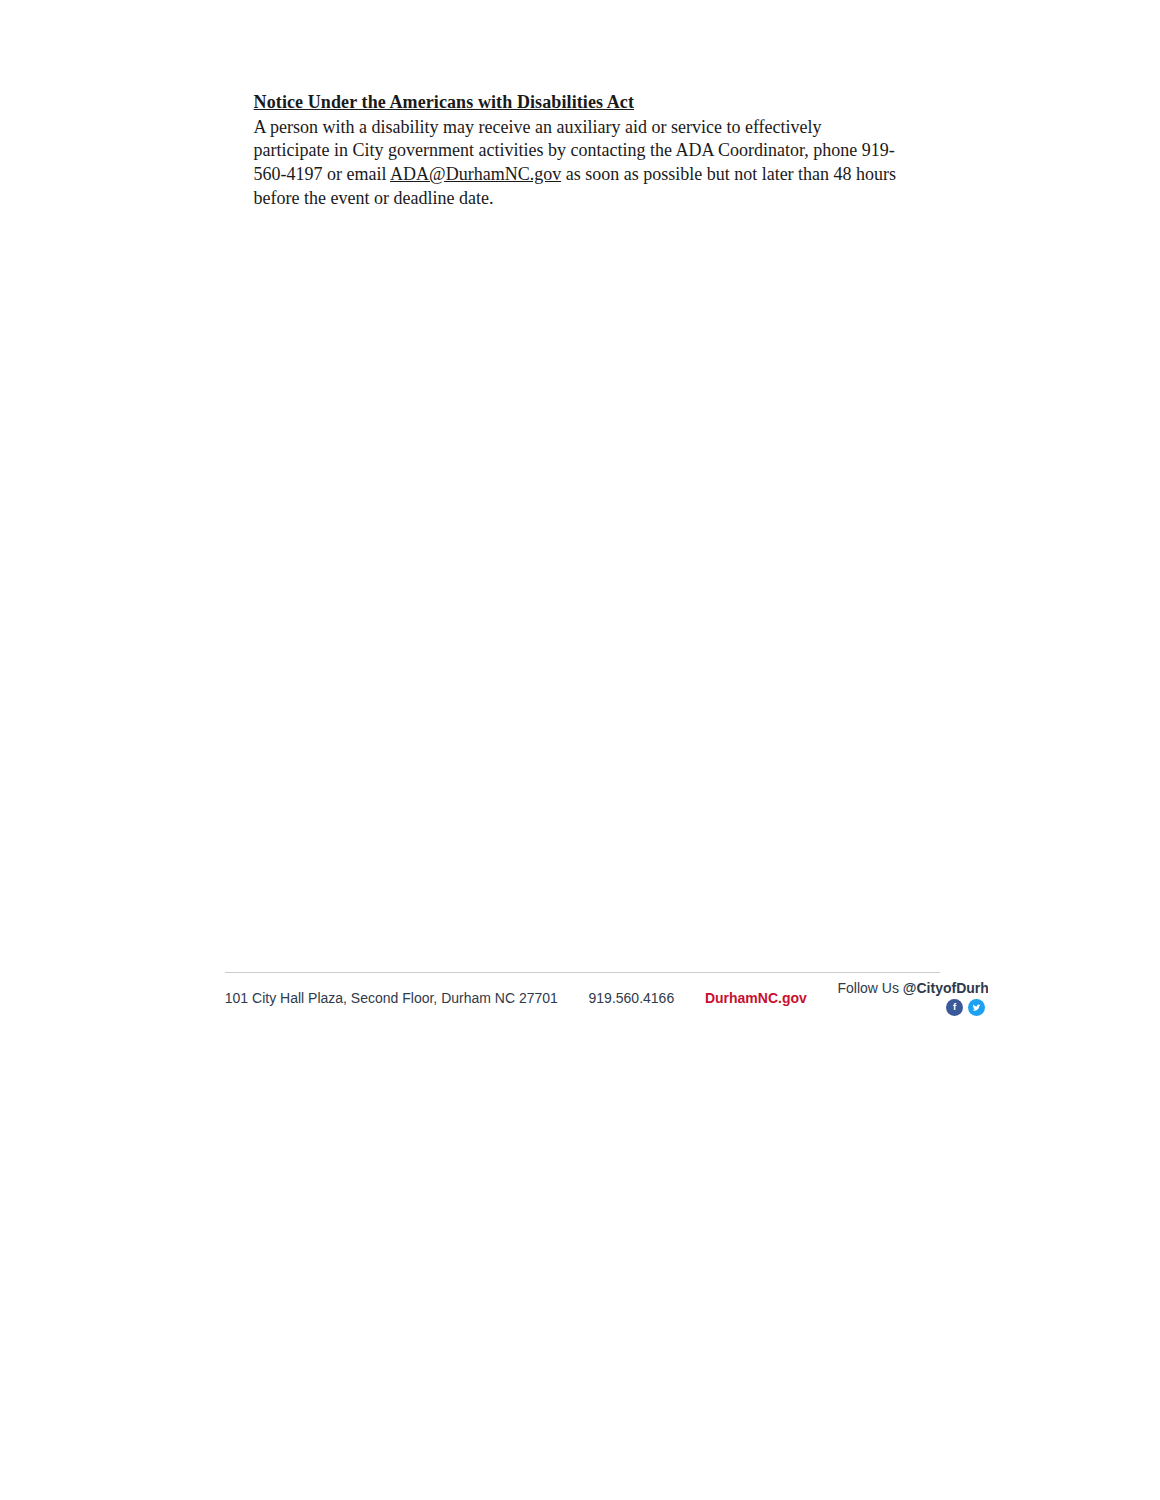Notice Under the Americans with Disabilities Act
A person with a disability may receive an auxiliary aid or service to effectively participate in City government activities by contacting the ADA Coordinator, phone 919-560-4197 or email ADA@DurhamNC.gov as soon as possible but not later than 48 hours before the event or deadline date.
101 City Hall Plaza, Second Floor, Durham NC 27701
919.560.4166
DurhamNC.gov
Follow Us @CityofDurhamNC
f